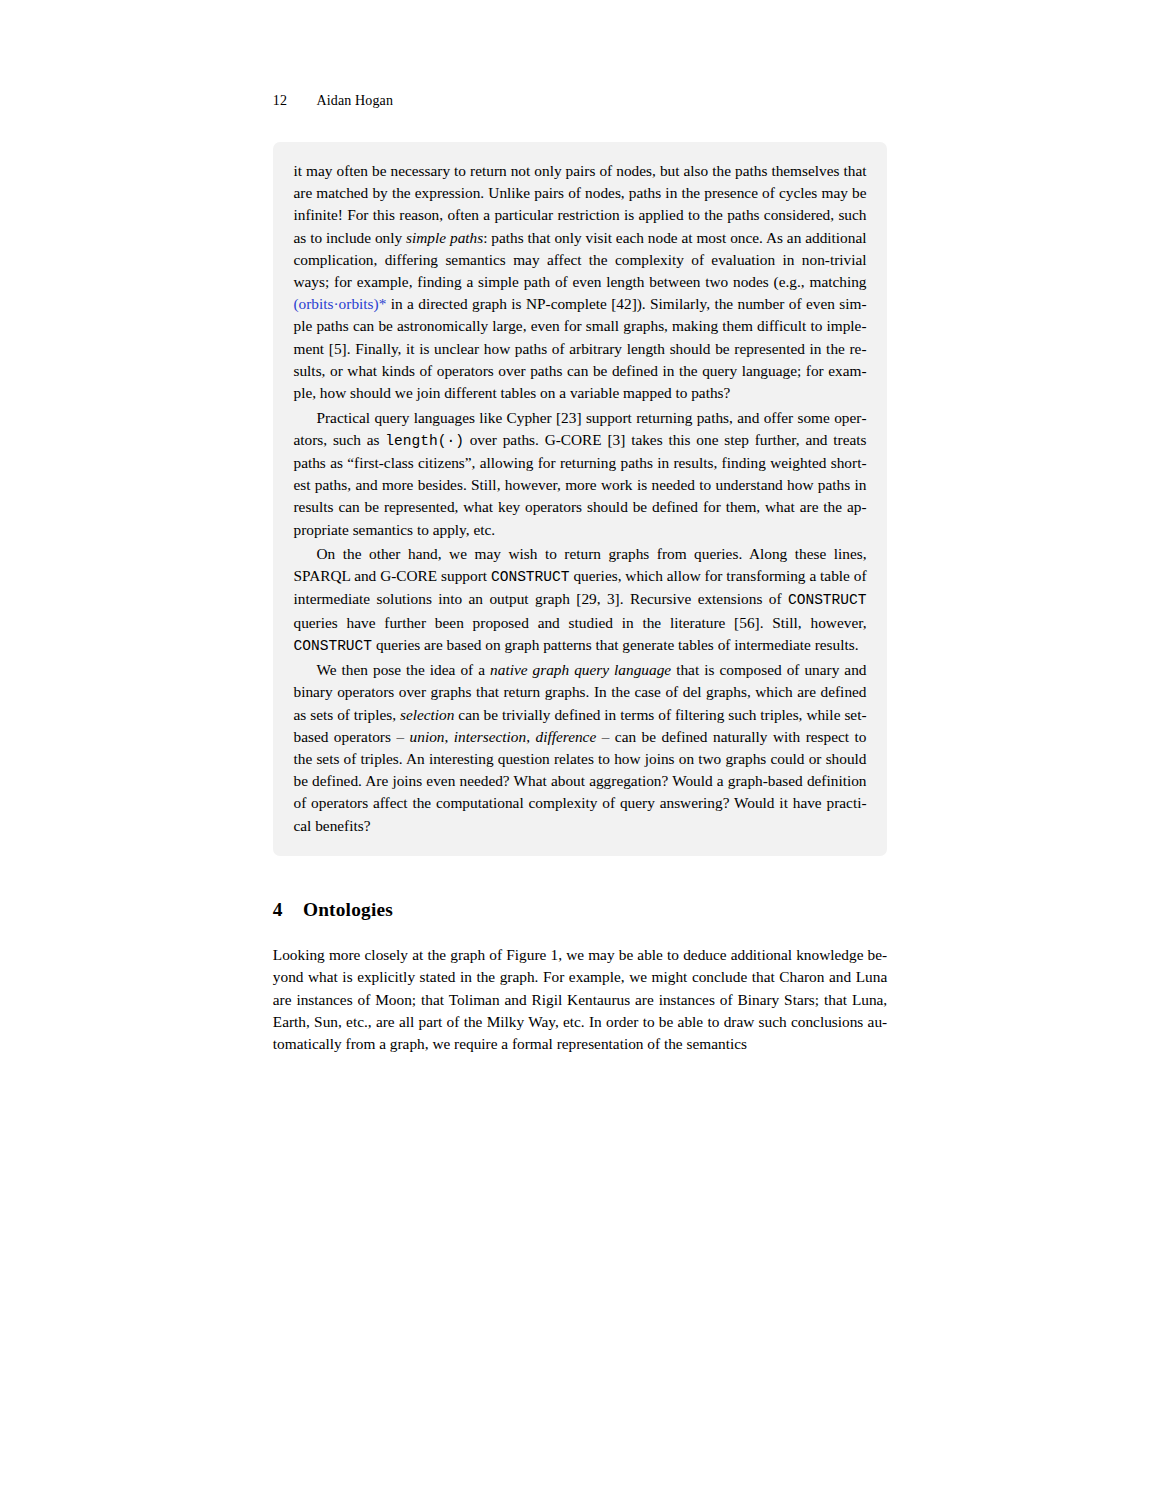12 Aidan Hogan
it may often be necessary to return not only pairs of nodes, but also the paths themselves that are matched by the expression. Unlike pairs of nodes, paths in the presence of cycles may be infinite! For this reason, often a particular restriction is applied to the paths considered, such as to include only simple paths: paths that only visit each node at most once. As an additional complication, differing semantics may affect the complexity of evaluation in non-trivial ways; for example, finding a simple path of even length between two nodes (e.g., matching (orbits·orbits)* in a directed graph is NP-complete [42]). Similarly, the number of even simple paths can be astronomically large, even for small graphs, making them difficult to implement [5]. Finally, it is unclear how paths of arbitrary length should be represented in the results, or what kinds of operators over paths can be defined in the query language; for example, how should we join different tables on a variable mapped to paths?
Practical query languages like Cypher [23] support returning paths, and offer some operators, such as length(·) over paths. G-CORE [3] takes this one step further, and treats paths as “first-class citizens”, allowing for returning paths in results, finding weighted shortest paths, and more besides. Still, however, more work is needed to understand how paths in results can be represented, what key operators should be defined for them, what are the appropriate semantics to apply, etc.
On the other hand, we may wish to return graphs from queries. Along these lines, SPARQL and G-CORE support CONSTRUCT queries, which allow for transforming a table of intermediate solutions into an output graph [29, 3]. Recursive extensions of CONSTRUCT queries have further been proposed and studied in the literature [56]. Still, however, CONSTRUCT queries are based on graph patterns that generate tables of intermediate results.
We then pose the idea of a native graph query language that is composed of unary and binary operators over graphs that return graphs. In the case of del graphs, which are defined as sets of triples, selection can be trivially defined in terms of filtering such triples, while set-based operators – union, intersection, difference – can be defined naturally with respect to the sets of triples. An interesting question relates to how joins on two graphs could or should be defined. Are joins even needed? What about aggregation? Would a graph-based definition of operators affect the computational complexity of query answering? Would it have practical benefits?
4 Ontologies
Looking more closely at the graph of Figure 1, we may be able to deduce additional knowledge beyond what is explicitly stated in the graph. For example, we might conclude that Charon and Luna are instances of Moon; that Toliman and Rigil Kentaurus are instances of Binary Stars; that Luna, Earth, Sun, etc., are all part of the Milky Way, etc. In order to be able to draw such conclusions automatically from a graph, we require a formal representation of the semantics